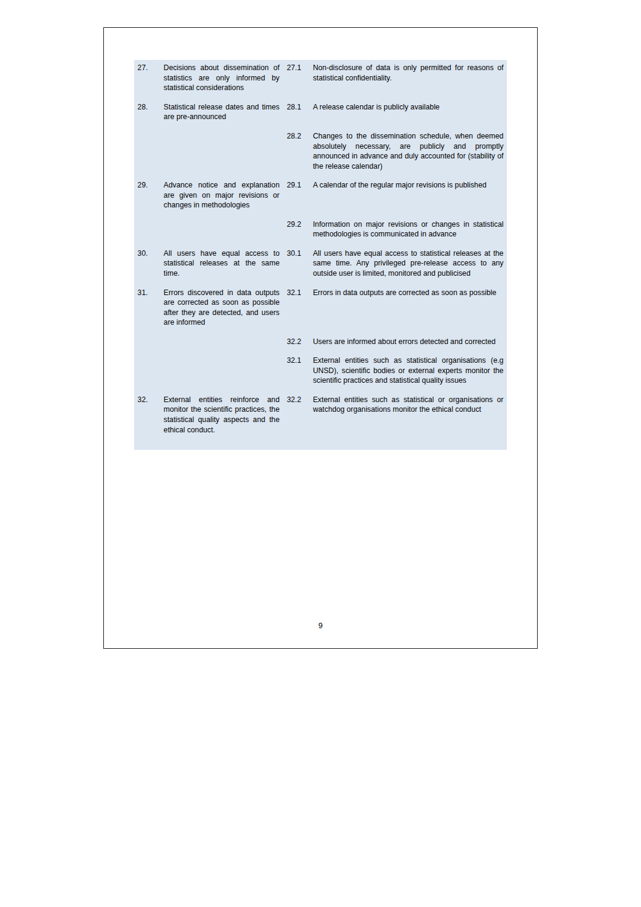| 27. | Decisions about dissemination of statistics are only informed by statistical considerations | 27.1 | Non-disclosure of data is only permitted for reasons of statistical confidentiality. |
| 28. | Statistical release dates and times are pre-announced | 28.1 | A release calendar is publicly available |
| | | 28.2 | Changes to the dissemination schedule, when deemed absolutely necessary, are publicly and promptly announced in advance and duly accounted for (stability of the release calendar) |
| 29. | Advance notice and explanation are given on major revisions or changes in methodologies | 29.1 | A calendar of the regular major revisions is published |
| | | 29.2 | Information on major revisions or changes in statistical methodologies is communicated in advance |
| 30. | All users have equal access to statistical releases at the same time. | 30.1 | All users have equal access to statistical releases at the same time. Any privileged pre-release access to any outside user is limited, monitored and publicised |
| 31. | Errors discovered in data outputs are corrected as soon as possible after they are detected, and users are informed | 32.1 | Errors in data outputs are corrected as soon as possible |
| | | 32.2 | Users are informed about errors detected and corrected |
| | | 32.1 | External entities such as statistical organisations (e.g UNSD), scientific bodies or external experts monitor the scientific practices and statistical quality issues |
| 32. | External entities reinforce and monitor the scientific practices, the statistical quality aspects and the ethical conduct. | 32.2 | External entities such as statistical or organisations or watchdog organisations monitor the ethical conduct |
9